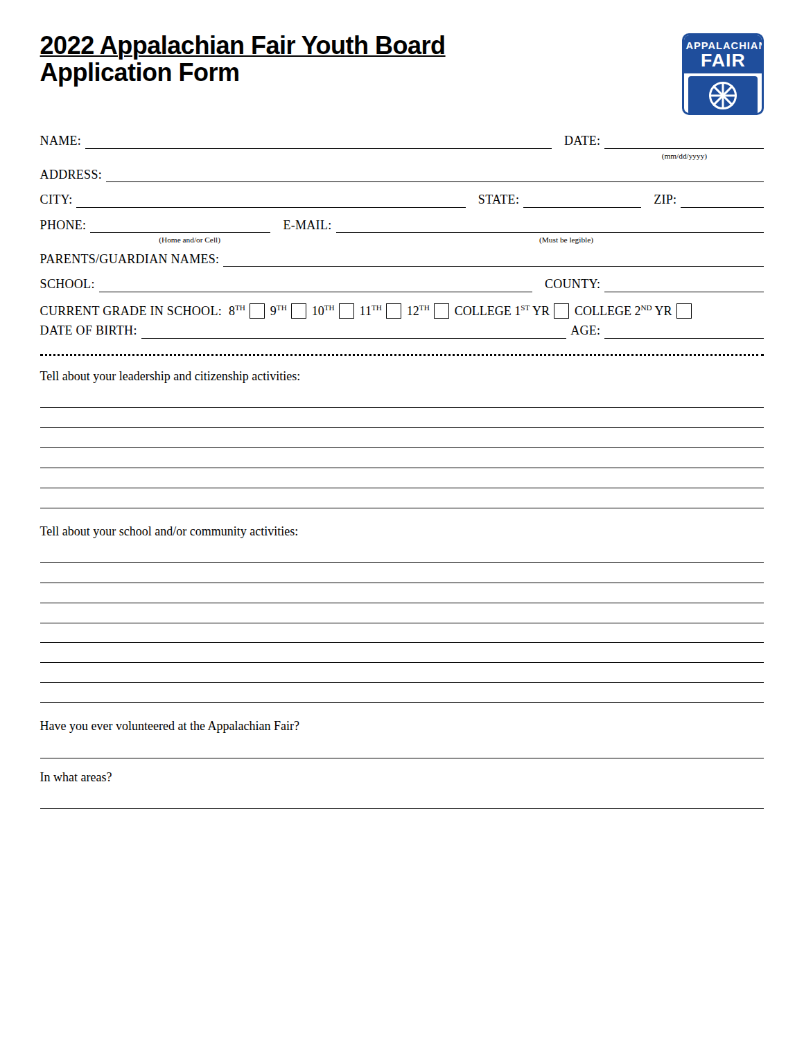2022 Appalachian Fair Youth Board Application Form
APPALACHIAN FAIR
Name: Date:
(mm/dd/yyyy)
Address:
City: State: Zip:
Phone: E-mail:
(Home and/or Cell) (Must be legible)
Parents/Guardian Names:
School: County:
Current Grade in School: 8th 9th 10th 11th 12th College 1st Yr College 2nd Yr
Date of Birth: Age:
Tell about your leadership and citizenship activities:
Tell about your school and/or community activities:
Have you ever volunteered at the Appalachian Fair?
In what areas?